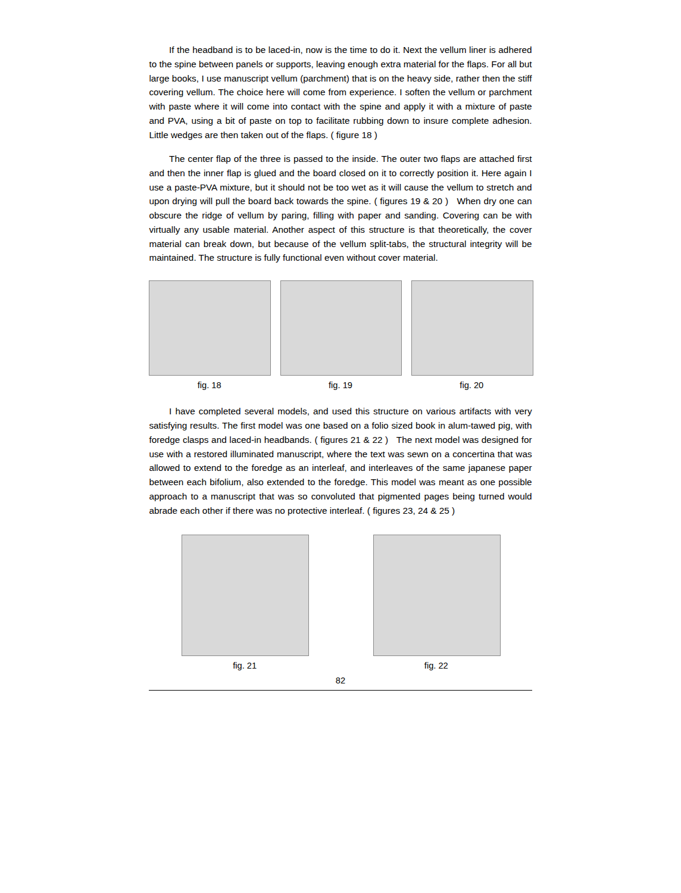If the headband is to be laced-in, now is the time to do it. Next the vellum liner is adhered to the spine between panels or supports, leaving enough extra material for the flaps. For all but large books, I use manuscript vellum (parchment) that is on the heavy side, rather then the stiff covering vellum. The choice here will come from experience. I soften the vellum or parchment with paste where it will come into contact with the spine and apply it with a mixture of paste and PVA, using a bit of paste on top to facilitate rubbing down to insure complete adhesion. Little wedges are then taken out of the flaps. ( figure 18 )
The center flap of the three is passed to the inside. The outer two flaps are attached first and then the inner flap is glued and the board closed on it to correctly position it. Here again I use a paste-PVA mixture, but it should not be too wet as it will cause the vellum to stretch and upon drying will pull the board back towards the spine. ( figures 19 & 20 ) When dry one can obscure the ridge of vellum by paring, filling with paper and sanding. Covering can be with virtually any usable material. Another aspect of this structure is that theoretically, the cover material can break down, but because of the vellum split-tabs, the structural integrity will be maintained. The structure is fully functional even without cover material.
fig. 18
fig. 19
fig. 20
I have completed several models, and used this structure on various artifacts with very satisfying results. The first model was one based on a folio sized book in alum-tawed pig, with foredge clasps and laced-in headbands. ( figures 21 & 22 ) The next model was designed for use with a restored illuminated manuscript, where the text was sewn on a concertina that was allowed to extend to the foredge as an interleaf, and interleaves of the same japanese paper between each bifolium, also extended to the foredge. This model was meant as one possible approach to a manuscript that was so convoluted that pigmented pages being turned would abrade each other if there was no protective interleaf. ( figures 23, 24 & 25 )
fig. 21
fig. 22
82